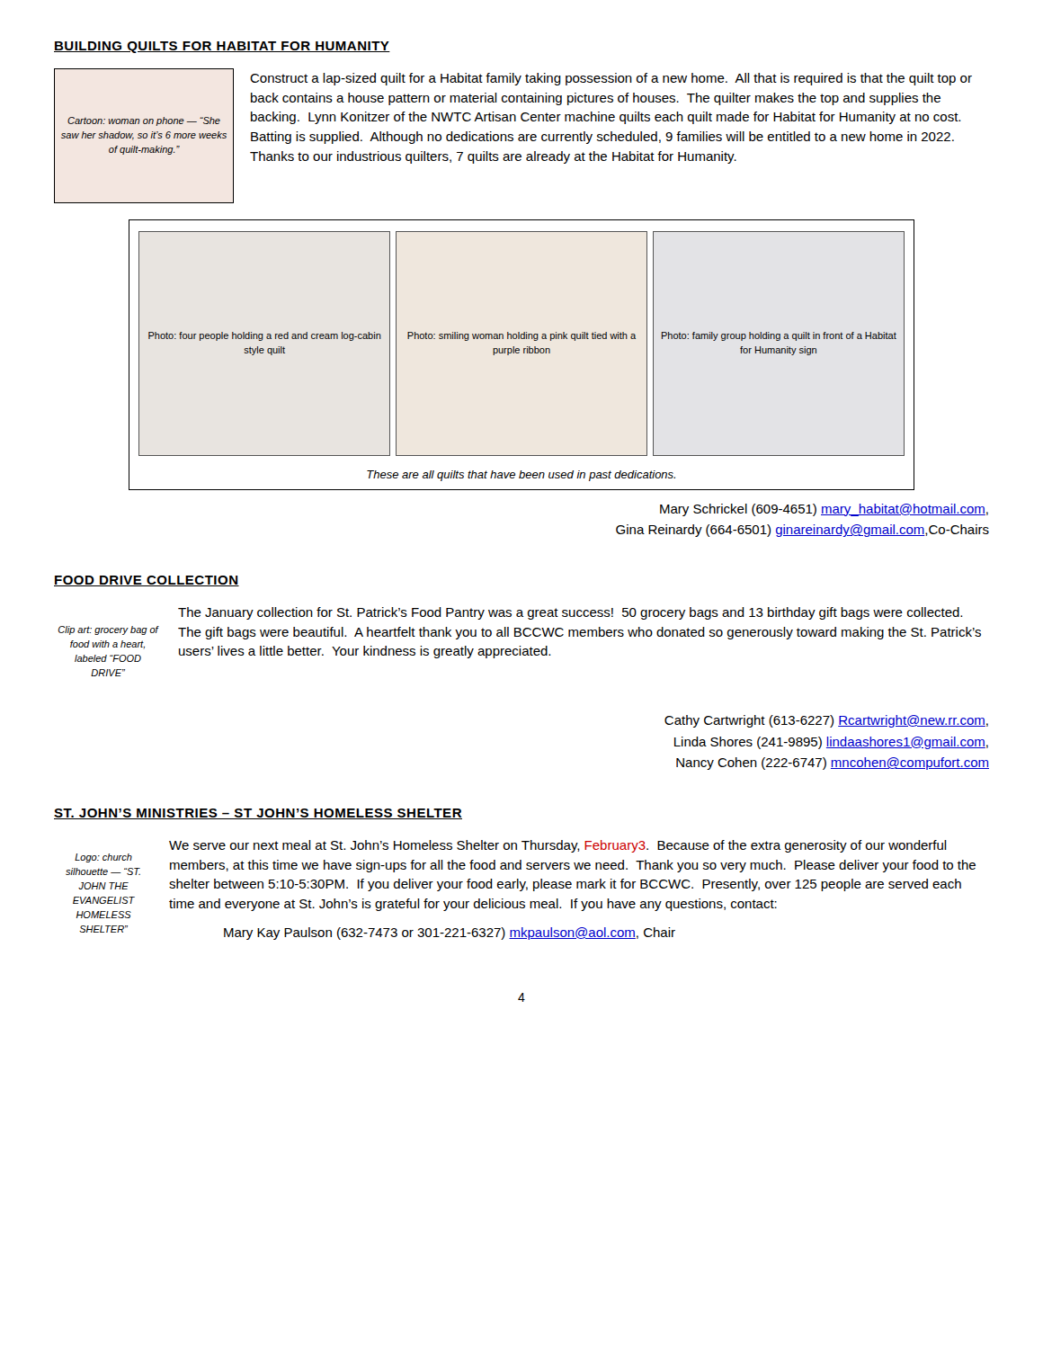Building Quilts for Habitat for Humanity
Cartoon: woman on phone — “She saw her shadow, so it’s 6 more weeks of quilt-making.”
Construct a lap-sized quilt for a Habitat family taking possession of a new home. All that is required is that the quilt top or back contains a house pattern or material containing pictures of houses. The quilter makes the top and supplies the backing. Lynn Konitzer of the NWTC Artisan Center machine quilts each quilt made for Habitat for Humanity at no cost. Batting is supplied. Although no dedications are currently scheduled, 9 families will be entitled to a new home in 2022. Thanks to our industrious quilters, 7 quilts are already at the Habitat for Humanity.
Photo: four people holding a red and cream log-cabin style quilt
Photo: smiling woman holding a pink quilt tied with a purple ribbon
Photo: family group holding a quilt in front of a Habitat for Humanity sign
These are all quilts that have been used in past dedications.
Mary Schrickel (609-4651) mary_habitat@hotmail.com,
Gina Reinardy (664-6501) ginareinardy@gmail.com,Co-Chairs
Food Drive Collection
Clip art: grocery bag of food with a heart, labeled “FOOD DRIVE”
The January collection for St. Patrick’s Food Pantry was a great success! 50 grocery bags and 13 birthday gift bags were collected. The gift bags were beautiful. A heartfelt thank you to all BCCWC members who donated so generously toward making the St. Patrick’s users’ lives a little better. Your kindness is greatly appreciated.
Cathy Cartwright (613-6227) Rcartwright@new.rr.com,
Linda Shores (241-9895) lindaashores1@gmail.com,
Nancy Cohen (222-6747) mncohen@compufort.com
St. John’s Ministries – St John’s Homeless Shelter
Logo: church silhouette — “ST. JOHN THE EVANGELIST HOMELESS SHELTER”
We serve our next meal at St. John’s Homeless Shelter on Thursday, February3. Because of the extra generosity of our wonderful members, at this time we have sign-ups for all the food and servers we need. Thank you so very much. Please deliver your food to the shelter between 5:10-5:30PM. If you deliver your food early, please mark it for BCCWC. Presently, over 125 people are served each time and everyone at St. John’s is grateful for your delicious meal. If you have any questions, contact:
Mary Kay Paulson (632-7473 or 301-221-6327) mkpaulson@aol.com, Chair
4